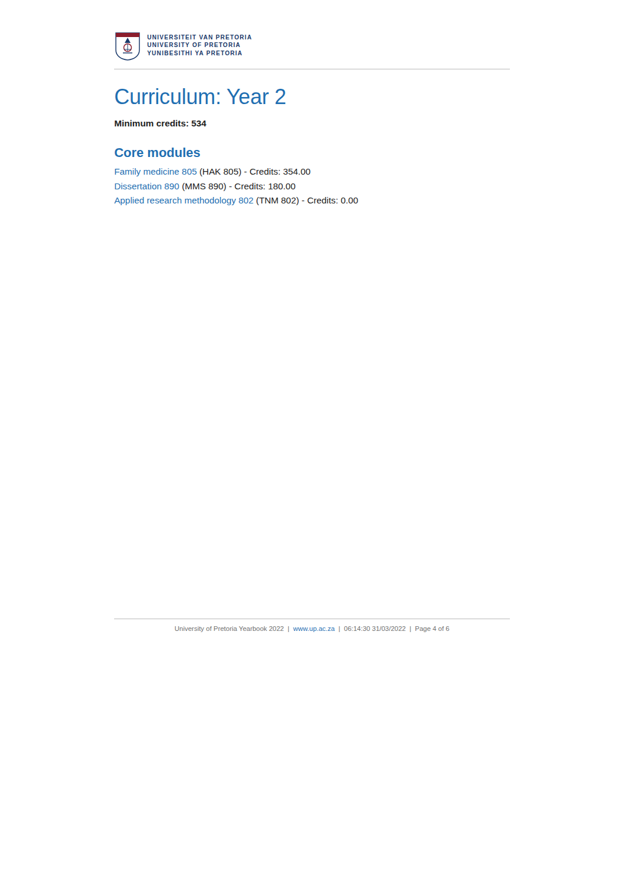UNIVERSITEIT VAN PRETORIA
UNIVERSITY OF PRETORIA
YUNIBESITHI YA PRETORIA
Curriculum: Year 2
Minimum credits: 534
Core modules
Family medicine 805 (HAK 805) - Credits: 354.00
Dissertation 890 (MMS 890) - Credits: 180.00
Applied research methodology 802 (TNM 802) - Credits: 0.00
University of Pretoria Yearbook 2022 | www.up.ac.za | 06:14:30 31/03/2022 | Page 4 of 6